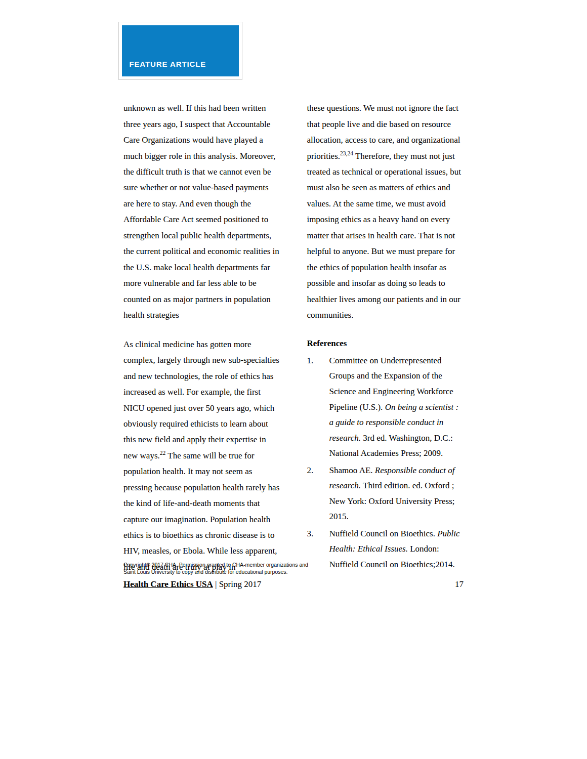FEATURE ARTICLE
unknown as well. If this had been written three years ago, I suspect that Accountable Care Organizations would have played a much bigger role in this analysis. Moreover, the difficult truth is that we cannot even be sure whether or not value-based payments are here to stay. And even though the Affordable Care Act seemed positioned to strengthen local public health departments, the current political and economic realities in the U.S. make local health departments far more vulnerable and far less able to be counted on as major partners in population health strategies
As clinical medicine has gotten more complex, largely through new sub-specialties and new technologies, the role of ethics has increased as well. For example, the first NICU opened just over 50 years ago, which obviously required ethicists to learn about this new field and apply their expertise in new ways.22 The same will be true for population health. It may not seem as pressing because population health rarely has the kind of life-and-death moments that capture our imagination. Population health ethics is to bioethics as chronic disease is to HIV, measles, or Ebola. While less apparent, life and death are truly at play in
these questions. We must not ignore the fact that people live and die based on resource allocation, access to care, and organizational priorities.23,24 Therefore, they must not just treated as technical or operational issues, but must also be seen as matters of ethics and values. At the same time, we must avoid imposing ethics as a heavy hand on every matter that arises in health care. That is not helpful to anyone. But we must prepare for the ethics of population health insofar as possible and insofar as doing so leads to healthier lives among our patients and in our communities.
References
1. Committee on Underrepresented Groups and the Expansion of the Science and Engineering Workforce Pipeline (U.S.). On being a scientist : a guide to responsible conduct in research. 3rd ed. Washington, D.C.: National Academies Press; 2009.
2. Shamoo AE. Responsible conduct of research. Third edition. ed. Oxford ; New York: Oxford University Press; 2015.
3. Nuffield Council on Bioethics. Public Health: Ethical Issues. London: Nuffield Council on Bioethics;2014.
Copyright© 2017 CHA. Permission granted to CHA-member organizations and
Saint Louis University to copy and distribute for educational purposes.
Health Care Ethics USA | Spring 2017
17